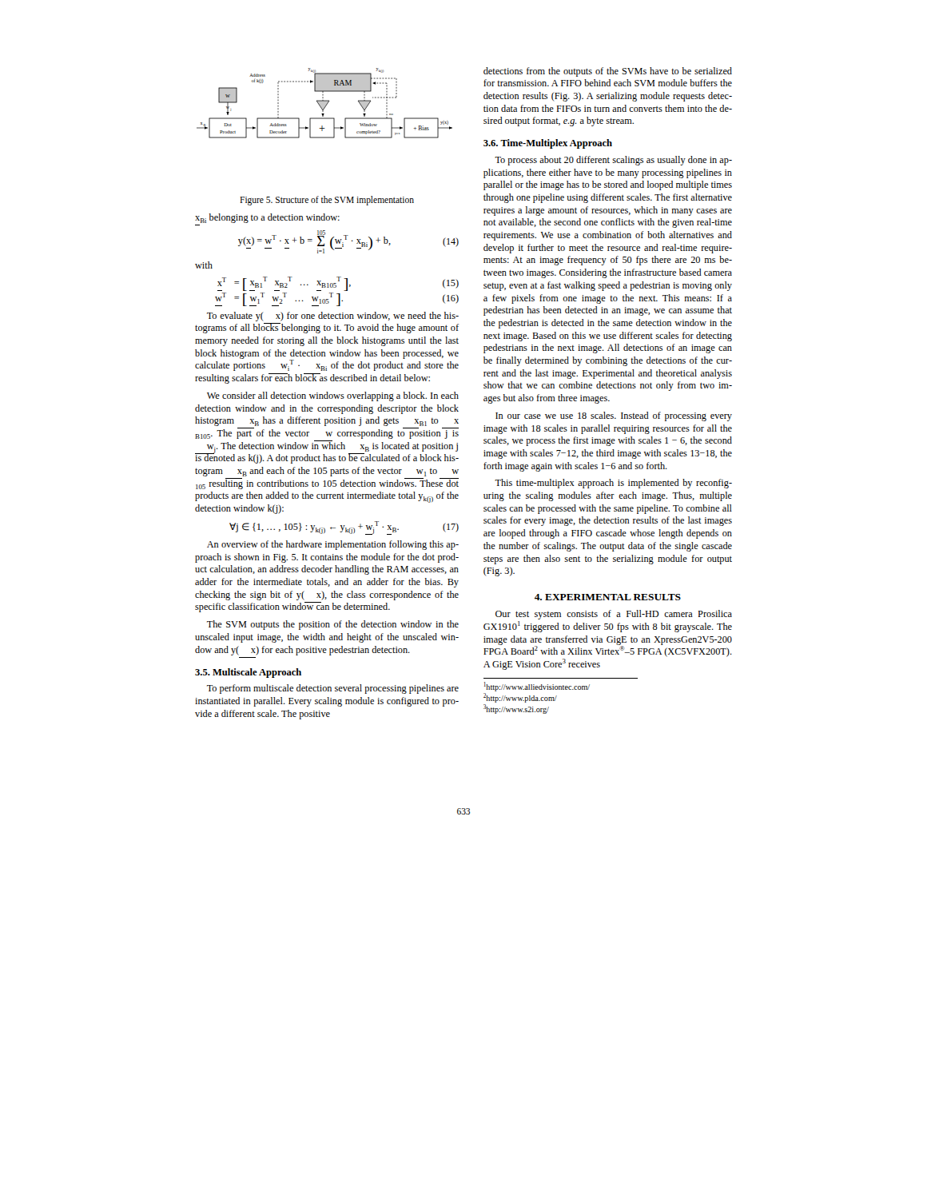RAM y k(j) y k(j) Address of k(j) w w j Dot Product Address Decoder + Window completed? + Bias x B yes y(x) no
Figure 5. Structure of the SVM implementation
xBi belonging to a detection window:
y(x) = wT · x + b = 105 Σi=1 (wiT · xBi) + b,
(14)
with
xT
=
[ xB1T xB2T … xB105T ],
(15)
wT
=
[ w1T w2T … w105T ].
(16)
To evaluate y(x) for one detection window, we need the histograms of all blocks belonging to it. To avoid the huge amount of memory needed for storing all the block histograms until the last block histogram of the detection window has been processed, we calculate portions wiT · xBi of the dot product and store the resulting scalars for each block as described in detail below:
We consider all detection windows overlapping a block. In each detection window and in the corresponding descriptor the block histogram xB has a different position j and gets xB1 to xB105. The part of the vector w corresponding to position j is wj. The detection window in which xB is located at position j is denoted as k(j). A dot product has to be calculated of a block histogram xB and each of the 105 parts of the vector w1 to w105 resulting in contributions to 105 detection windows. These dot products are then added to the current intermediate total yk(j) of the detection window k(j):
∀j ∈ {1, … , 105} : yk(j) ← yk(j) + wjT · xB.
(17)
An overview of the hardware implementation following this approach is shown in Fig. 5. It contains the module for the dot product calculation, an address decoder handling the RAM accesses, an adder for the intermediate totals, and an adder for the bias. By checking the sign bit of y(x), the class correspondence of the specific classification window can be determined.
The SVM outputs the position of the detection window in the unscaled input image, the width and height of the unscaled window and y(x) for each positive pedestrian detection.
3.5. Multiscale Approach
To perform multiscale detection several processing pipelines are instantiated in parallel. Every scaling module is configured to provide a different scale. The positive
detections from the outputs of the SVMs have to be serialized for transmission. A FIFO behind each SVM module buffers the detection results (Fig. 3). A serializing module requests detection data from the FIFOs in turn and converts them into the desired output format, e.g. a byte stream.
3.6. Time-Multiplex Approach
To process about 20 different scalings as usually done in applications, there either have to be many processing pipelines in parallel or the image has to be stored and looped multiple times through one pipeline using different scales. The first alternative requires a large amount of resources, which in many cases are not available, the second one conflicts with the given real-time requirements. We use a combination of both alternatives and develop it further to meet the resource and real-time requirements: At an image frequency of 50 fps there are 20 ms between two images. Considering the infrastructure based camera setup, even at a fast walking speed a pedestrian is moving only a few pixels from one image to the next. This means: If a pedestrian has been detected in an image, we can assume that the pedestrian is detected in the same detection window in the next image. Based on this we use different scales for detecting pedestrians in the next image. All detections of an image can be finally determined by combining the detections of the current and the last image. Experimental and theoretical analysis show that we can combine detections not only from two images but also from three images.
In our case we use 18 scales. Instead of processing every image with 18 scales in parallel requiring resources for all the scales, we process the first image with scales 1 − 6, the second image with scales 7−12, the third image with scales 13−18, the forth image again with scales 1−6 and so forth.
This time-multiplex approach is implemented by reconfiguring the scaling modules after each image. Thus, multiple scales can be processed with the same pipeline. To combine all scales for every image, the detection results of the last images are looped through a FIFO cascade whose length depends on the number of scalings. The output data of the single cascade steps are then also sent to the serializing module for output (Fig. 3).
4. EXPERIMENTAL RESULTS
Our test system consists of a Full-HD camera Prosilica GX19101 triggered to deliver 50 fps with 8 bit grayscale. The image data are transferred via GigE to an XpressGen2V5-200 FPGA Board2 with a Xilinx Virtex®–5 FPGA (XC5VFX200T). A GigE Vision Core3 receives
1http://www.alliedvisiontec.com/
2http://www.plda.com/
3http://www.s2i.org/
633